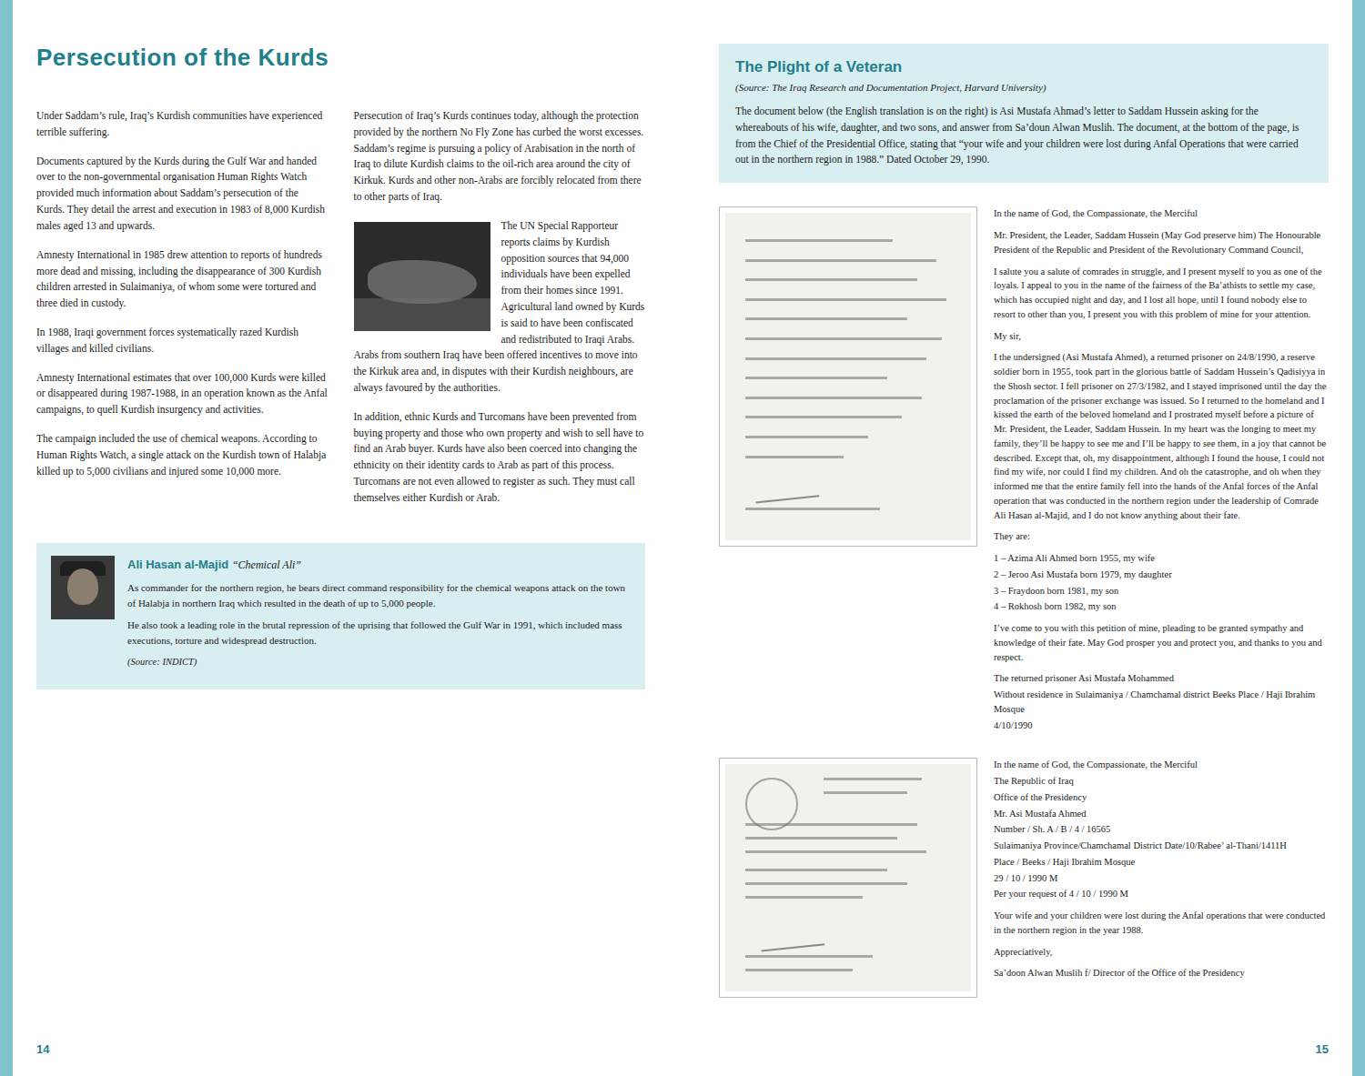Persecution of the Kurds
Under Saddam’s rule, Iraq’s Kurdish communities have experienced terrible suffering.
Documents captured by the Kurds during the Gulf War and handed over to the non-governmental organisation Human Rights Watch provided much information about Saddam’s persecution of the Kurds. They detail the arrest and execution in 1983 of 8,000 Kurdish males aged 13 and upwards.
Amnesty International in 1985 drew attention to reports of hundreds more dead and missing, including the disappearance of 300 Kurdish children arrested in Sulaimaniya, of whom some were tortured and three died in custody.
In 1988, Iraqi government forces systematically razed Kurdish villages and killed civilians.
Amnesty International estimates that over 100,000 Kurds were killed or disappeared during 1987-1988, in an operation known as the Anfal campaigns, to quell Kurdish insurgency and activities.
The campaign included the use of chemical weapons. According to Human Rights Watch, a single attack on the Kurdish town of Halabja killed up to 5,000 civilians and injured some 10,000 more.
Persecution of Iraq’s Kurds continues today, although the protection provided by the northern No Fly Zone has curbed the worst excesses. Saddam’s regime is pursuing a policy of Arabisation in the north of Iraq to dilute Kurdish claims to the oil-rich area around the city of Kirkuk. Kurds and other non-Arabs are forcibly relocated from there to other parts of Iraq.
The UN Special Rapporteur reports claims by Kurdish opposition sources that 94,000 individuals have been expelled from their homes since 1991. Agricultural land owned by Kurds is said to have been confiscated and redistributed to Iraqi Arabs. Arabs from southern Iraq have been offered incentives to move into the Kirkuk area and, in disputes with their Kurdish neighbours, are always favoured by the authorities.
In addition, ethnic Kurds and Turcomans have been prevented from buying property and those who own property and wish to sell have to find an Arab buyer. Kurds have also been coerced into changing the ethnicity on their identity cards to Arab as part of this process. Turcomans are not even allowed to register as such. They must call themselves either Kurdish or Arab.
Ali Hasan al-Majid “Chemical Ali”
As commander for the northern region, he bears direct command responsibility for the chemical weapons attack on the town of Halabja in northern Iraq which resulted in the death of up to 5,000 people.
He also took a leading role in the brutal repression of the uprising that followed the Gulf War in 1991, which included mass executions, torture and widespread destruction.
(Source: INDICT)
14
The Plight of a Veteran
(Source: The Iraq Research and Documentation Project, Harvard University)
The document below (the English translation is on the right) is Asi Mustafa Ahmad’s letter to Saddam Hussein asking for the whereabouts of his wife, daughter, and two sons, and answer from Sa’doun Alwan Muslih. The document, at the bottom of the page, is from the Chief of the Presidential Office, stating that “your wife and your children were lost during Anfal Operations that were carried out in the northern region in 1988.” Dated October 29, 1990.
In the name of God, the Compassionate, the Merciful
Mr. President, the Leader, Saddam Hussein (May God preserve him) The Honourable President of the Republic and President of the Revolutionary Command Council,
I salute you a salute of comrades in struggle, and I present myself to you as one of the loyals. I appeal to you in the name of the fairness of the Ba’athists to settle my case, which has occupied night and day, and I lost all hope, until I found nobody else to resort to other than you, I present you with this problem of mine for your attention.
My sir,
I the undersigned (Asi Mustafa Ahmed), a returned prisoner on 24/8/1990, a reserve soldier born in 1955, took part in the glorious battle of Saddam Hussein’s Qadisiyya in the Shosh sector. I fell prisoner on 27/3/1982, and I stayed imprisoned until the day the proclamation of the prisoner exchange was issued. So I returned to the homeland and I kissed the earth of the beloved homeland and I prostrated myself before a picture of Mr. President, the Leader, Saddam Hussein. In my heart was the longing to meet my family, they’ll be happy to see me and I’ll be happy to see them, in a joy that cannot be described. Except that, oh, my disappointment, although I found the house, I could not find my wife, nor could I find my children. And oh the catastrophe, and oh when they informed me that the entire family fell into the hands of the Anfal forces of the Anfal operation that was conducted in the northern region under the leadership of Comrade Ali Hasan al-Majid, and I do not know anything about their fate.
They are:
1 – Azima Ali Ahmed born 1955, my wife
2 – Jeroo Asi Mustafa born 1979, my daughter
3 – Fraydoon born 1981, my son
4 – Rokhosh born 1982, my son
I’ve come to you with this petition of mine, pleading to be granted sympathy and knowledge of their fate. May God prosper you and protect you, and thanks to you and respect.
The returned prisoner Asi Mustafa Mohammed
Without residence in Sulaimaniya / Chamchamal district Beeks Place / Haji Ibrahim Mosque
4/10/1990
In the name of God, the Compassionate, the Merciful
The Republic of Iraq
Office of the Presidency
Mr. Asi Mustafa Ahmed
Number / Sh. A / B / 4 / 16565
Sulaimaniya Province/Chamchamal District Date/10/Rabee’ al-Thani/1411H
Place / Beeks / Haji Ibrahim Mosque
29 / 10 / 1990 M
Per your request of 4 / 10 / 1990 M
Your wife and your children were lost during the Anfal operations that were conducted in the northern region in the year 1988.
Appreciatively,
Sa’doon Alwan Muslih f/ Director of the Office of the Presidency
15